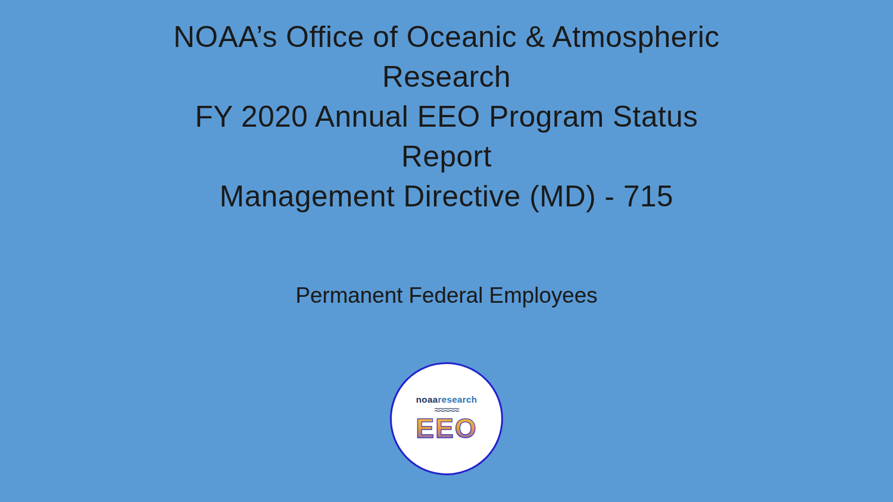NOAA’s Office of Oceanic & Atmospheric Research FY 2020 Annual EEO Program Status Report Management Directive (MD) - 715
Permanent Federal Employees
noaaresearch
≈≈≈≈≈
EEO